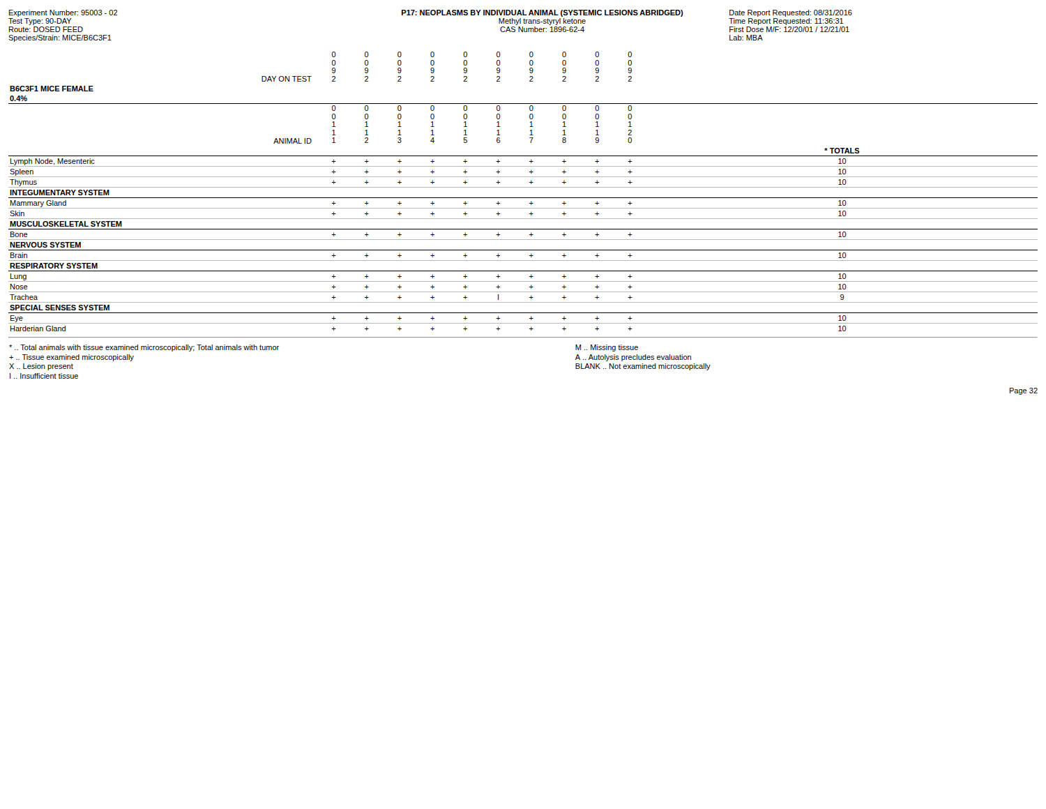| Experiment Number: 95003 - 02 Test Type: 90-DAY Route: DOSED FEED Species/Strain: MICE/B6C3F1 | P17: NEOPLASMS BY INDIVIDUAL ANIMAL (SYSTEMIC LESIONS ABRIDGED) Methyl trans-styryl ketone CAS Number: 1896-62-4 | Date Report Requested: 08/31/2016 Time Report Requested: 11:36:31 First Dose M/F: 12/20/01 / 12/21/01 Lab: MBA |
| DAY ON TEST | 0 0 9 2 | 0 0 9 2 | 0 0 9 2 | 0 0 9 2 | 0 0 9 2 | 0 0 9 2 | 0 0 9 2 | 0 0 9 2 | 0 0 9 2 | 0 0 9 2 | |
| B6C3F1 MICE FEMALE | | |
| 0.4% | | |
| ANIMAL ID | 0 0 1 1 1 | 0 0 1 1 2 | 0 0 1 1 3 | 0 0 1 1 4 | 0 0 1 1 5 | 0 0 1 1 6 | 0 0 1 1 7 | 0 0 1 1 8 | 0 0 1 1 9 | 0 0 1 2 0 | |
| | | * TOTALS |
| Lymph Node, Mesenteric | + | + | + | + | + | + | + | + | + | + | 10 |
| Spleen | + | + | + | + | + | + | + | + | + | + | 10 |
| Thymus | + | + | + | + | + | + | + | + | + | + | 10 |
| INTEGUMENTARY SYSTEM |
| Mammary Gland | + | + | + | + | + | + | + | + | + | + | 10 |
| Skin | + | + | + | + | + | + | + | + | + | + | 10 |
| MUSCULOSKELETAL SYSTEM |
| Bone | + | + | + | + | + | + | + | + | + | + | 10 |
| NERVOUS SYSTEM |
| Brain | + | + | + | + | + | + | + | + | + | + | 10 |
| RESPIRATORY SYSTEM |
| Lung | + | + | + | + | + | + | + | + | + | + | 10 |
| Nose | + | + | + | + | + | + | + | + | + | + | 10 |
| Trachea | + | + | + | + | + | I | + | + | + | + | 9 |
| SPECIAL SENSES SYSTEM |
| Eye | + | + | + | + | + | + | + | + | + | + | 10 |
| Harderian Gland | + | + | + | + | + | + | + | + | + | + | 10 |
| * .. Total animals with tissue examined microscopically; Total animals with tumor + .. Tissue examined microscopically X .. Lesion present I .. Insufficient tissue | M .. Missing tissue A .. Autolysis precludes evaluation BLANK .. Not examined microscopically |
Page 32